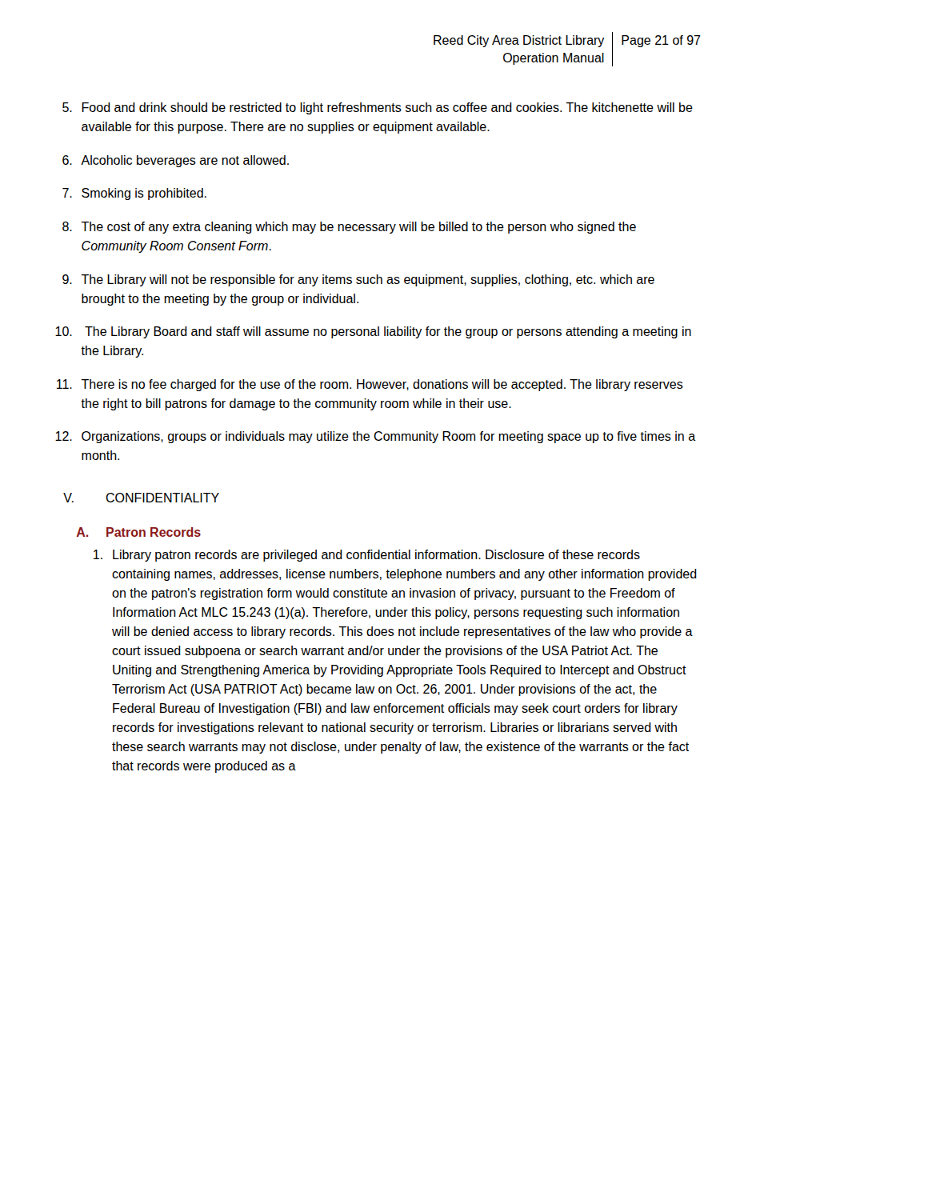Reed City Area District Library
Operation Manual
Page 21 of 97
Food and drink should be restricted to light refreshments such as coffee and cookies. The kitchenette will be available for this purpose. There are no supplies or equipment available.
Alcoholic beverages are not allowed.
Smoking is prohibited.
The cost of any extra cleaning which may be necessary will be billed to the person who signed the Community Room Consent Form.
The Library will not be responsible for any items such as equipment, supplies, clothing, etc. which are brought to the meeting by the group or individual.
The Library Board and staff will assume no personal liability for the group or persons attending a meeting in the Library.
There is no fee charged for the use of the room. However, donations will be accepted. The library reserves the right to bill patrons for damage to the community room while in their use.
Organizations, groups or individuals may utilize the Community Room for meeting space up to five times in a month.
V. CONFIDENTIALITY
A. Patron Records
Library patron records are privileged and confidential information. Disclosure of these records containing names, addresses, license numbers, telephone numbers and any other information provided on the patron's registration form would constitute an invasion of privacy, pursuant to the Freedom of Information Act MLC 15.243 (1)(a). Therefore, under this policy, persons requesting such information will be denied access to library records. This does not include representatives of the law who provide a court issued subpoena or search warrant and/or under the provisions of the USA Patriot Act. The Uniting and Strengthening America by Providing Appropriate Tools Required to Intercept and Obstruct Terrorism Act (USA PATRIOT Act) became law on Oct. 26, 2001. Under provisions of the act, the Federal Bureau of Investigation (FBI) and law enforcement officials may seek court orders for library records for investigations relevant to national security or terrorism. Libraries or librarians served with these search warrants may not disclose, under penalty of law, the existence of the warrants or the fact that records were produced as a